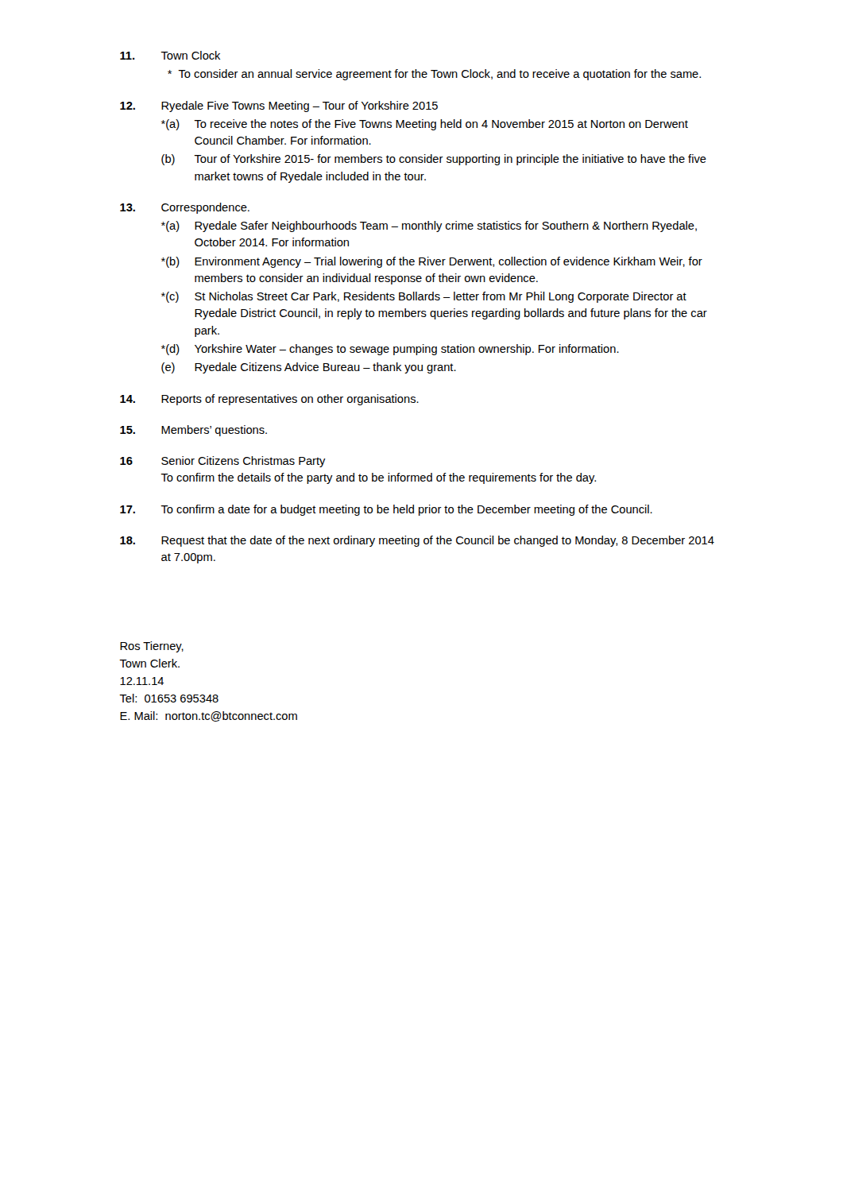11.
Town Clock
*
To consider an annual service agreement for the Town Clock, and to receive a quotation for the same.
12.
Ryedale Five Towns Meeting – Tour of Yorkshire 2015
*(a)
To receive the notes of the Five Towns Meeting held on 4 November 2015 at Norton on Derwent Council Chamber. For information.
(b)
Tour of Yorkshire 2015- for members to consider supporting in principle the initiative to have the five market towns of Ryedale included in the tour.
13.
Correspondence.
*(a)
Ryedale Safer Neighbourhoods Team – monthly crime statistics for Southern & Northern Ryedale, October 2014. For information
*(b)
Environment Agency – Trial lowering of the River Derwent, collection of evidence Kirkham Weir, for members to consider an individual response of their own evidence.
*(c)
St Nicholas Street Car Park, Residents Bollards – letter from Mr Phil Long Corporate Director at Ryedale District Council, in reply to members queries regarding bollards and future plans for the car park.
*(d)
Yorkshire Water – changes to sewage pumping station ownership. For information.
(e)
Ryedale Citizens Advice Bureau – thank you grant.
14.
Reports of representatives on other organisations.
15.
Members’ questions.
16
Senior Citizens Christmas Party
To confirm the details of the party and to be informed of the requirements for the day.
17.
To confirm a date for a budget meeting to be held prior to the December meeting of the Council.
18.
Request that the date of the next ordinary meeting of the Council be changed to Monday, 8 December 2014 at 7.00pm.
Ros Tierney,
Town Clerk.
12.11.14
Tel: 01653 695348
E. Mail: norton.tc@btconnect.com